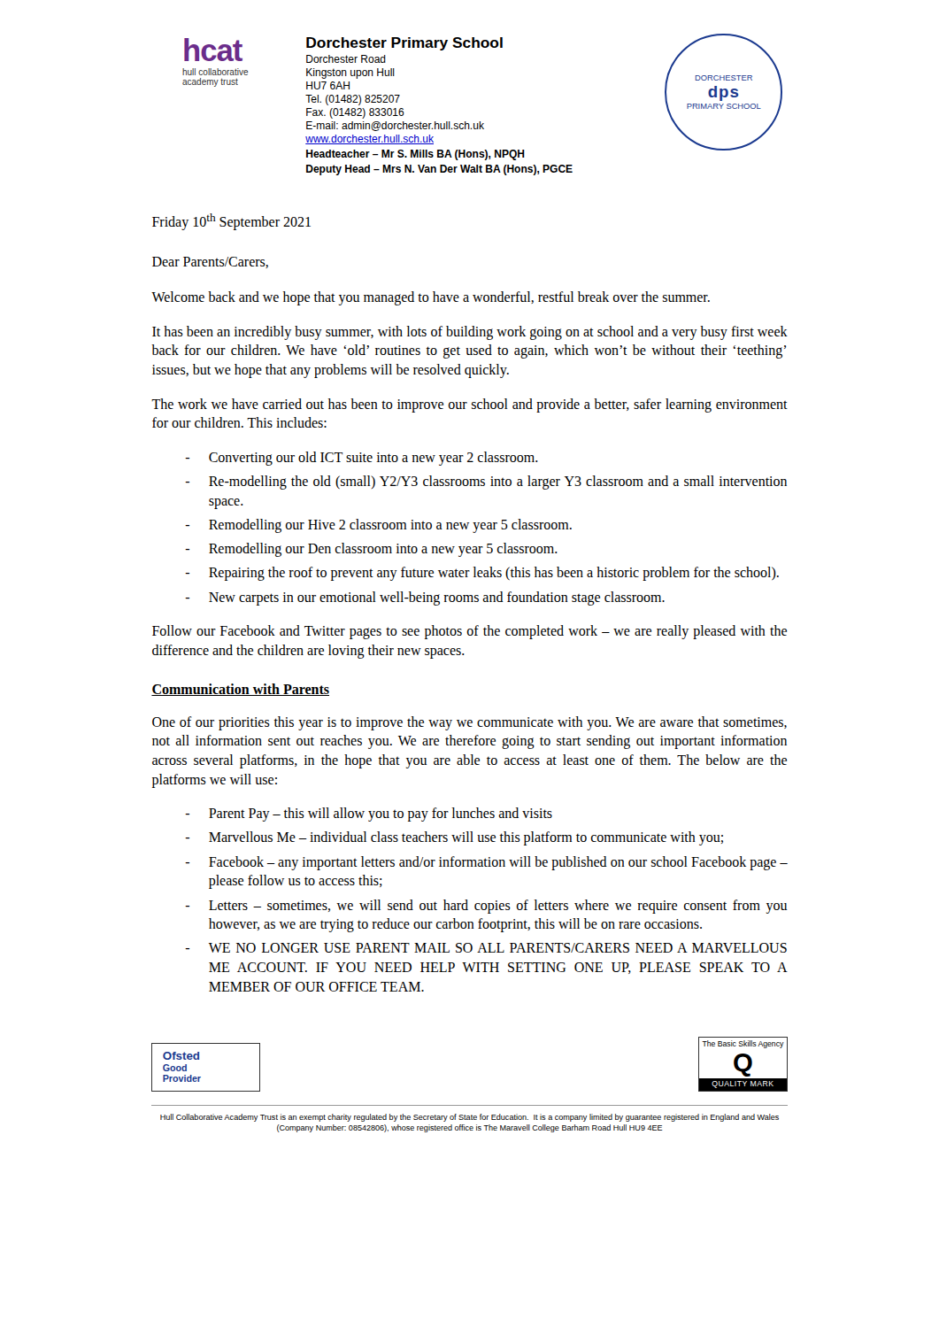hcat hull collaborative
academy trust
Dorchester Primary School
Dorchester Road
Kingston upon Hull
HU7 6AH
Tel. (01482) 825207
Fax. (01482) 833016
E-mail: admin@dorchester.hull.sch.uk
www.dorchester.hull.sch.uk
Headteacher – Mr S. Mills BA (Hons), NPQH
Deputy Head – Mrs N. Van Der Walt BA (Hons), PGCE
DORCHESTER dps PRIMARY SCHOOL
Friday 10th September 2021
Dear Parents/Carers,
Welcome back and we hope that you managed to have a wonderful, restful break over the summer.
It has been an incredibly busy summer, with lots of building work going on at school and a very busy first week back for our children. We have ‘old’ routines to get used to again, which won’t be without their ‘teething’ issues, but we hope that any problems will be resolved quickly.
The work we have carried out has been to improve our school and provide a better, safer learning environment for our children. This includes:
Converting our old ICT suite into a new year 2 classroom.
Re-modelling the old (small) Y2/Y3 classrooms into a larger Y3 classroom and a small intervention space.
Remodelling our Hive 2 classroom into a new year 5 classroom.
Remodelling our Den classroom into a new year 5 classroom.
Repairing the roof to prevent any future water leaks (this has been a historic problem for the school).
New carpets in our emotional well-being rooms and foundation stage classroom.
Follow our Facebook and Twitter pages to see photos of the completed work – we are really pleased with the difference and the children are loving their new spaces.
Communication with Parents
One of our priorities this year is to improve the way we communicate with you. We are aware that sometimes, not all information sent out reaches you. We are therefore going to start sending out important information across several platforms, in the hope that you are able to access at least one of them. The below are the platforms we will use:
Parent Pay – this will allow you to pay for lunches and visits
Marvellous Me – individual class teachers will use this platform to communicate with you;
Facebook – any important letters and/or information will be published on our school Facebook page – please follow us to access this;
Letters – sometimes, we will send out hard copies of letters where we require consent from you however, as we are trying to reduce our carbon footprint, this will be on rare occasions.
We no longer use Parent Mail so all parents/carers need a Marvellous Me account. If you need help with setting one up, please speak to a member of our office team.
Ofsted Good Provider
The Basic Skills Agency Q QUALITY MARK
Hull Collaborative Academy Trust is an exempt charity regulated by the Secretary of State for Education. It is a company limited by guarantee registered in England and Wales
(Company Number: 08542806), whose registered office is The Maravell College Barham Road Hull HU9 4EE